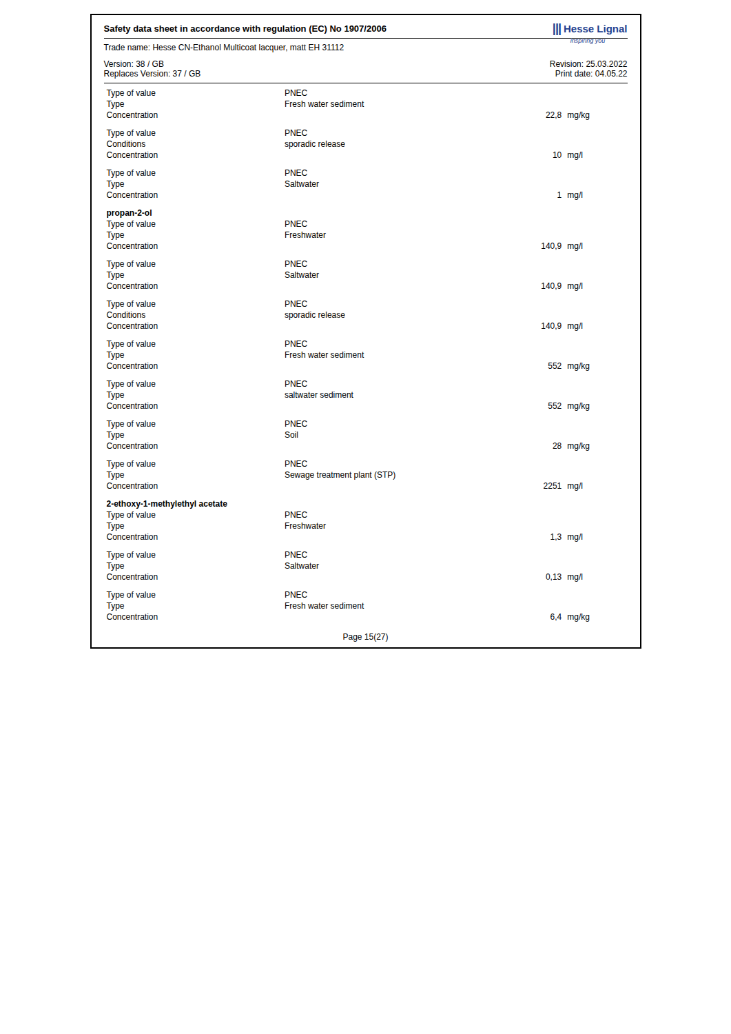|||Hesse Lignal
inspiring you
Safety data sheet in accordance with regulation (EC) No 1907/2006
Trade name: Hesse CN-Ethanol Multicoat lacquer, matt EH 31112
Version: 38 / GB Revision: 25.03.2022
Replaces Version: 37 / GB Print date: 04.05.22
| Type of value | PNEC | | |
| Type | Fresh water sediment | | |
| Concentration | | 22,8 | mg/kg |
| Type of value | PNEC | | |
| Conditions | sporadic release | | |
| Concentration | | 10 | mg/l |
| Type of value | PNEC | | |
| Type | Saltwater | | |
| Concentration | | 1 | mg/l |
| propan-2-ol |
| Type of value | PNEC | | |
| Type | Freshwater | | |
| Concentration | | 140,9 | mg/l |
| Type of value | PNEC | | |
| Type | Saltwater | | |
| Concentration | | 140,9 | mg/l |
| Type of value | PNEC | | |
| Conditions | sporadic release | | |
| Concentration | | 140,9 | mg/l |
| Type of value | PNEC | | |
| Type | Fresh water sediment | | |
| Concentration | | 552 | mg/kg |
| Type of value | PNEC | | |
| Type | saltwater sediment | | |
| Concentration | | 552 | mg/kg |
| Type of value | PNEC | | |
| Type | Soil | | |
| Concentration | | 28 | mg/kg |
| Type of value | PNEC | | |
| Type | Sewage treatment plant (STP) | | |
| Concentration | | 2251 | mg/l |
| 2-ethoxy-1-methylethyl acetate |
| Type of value | PNEC | | |
| Type | Freshwater | | |
| Concentration | | 1,3 | mg/l |
| Type of value | PNEC | | |
| Type | Saltwater | | |
| Concentration | | 0,13 | mg/l |
| Type of value | PNEC | | |
| Type | Fresh water sediment | | |
| Concentration | | 6,4 | mg/kg |
Page 15(27)